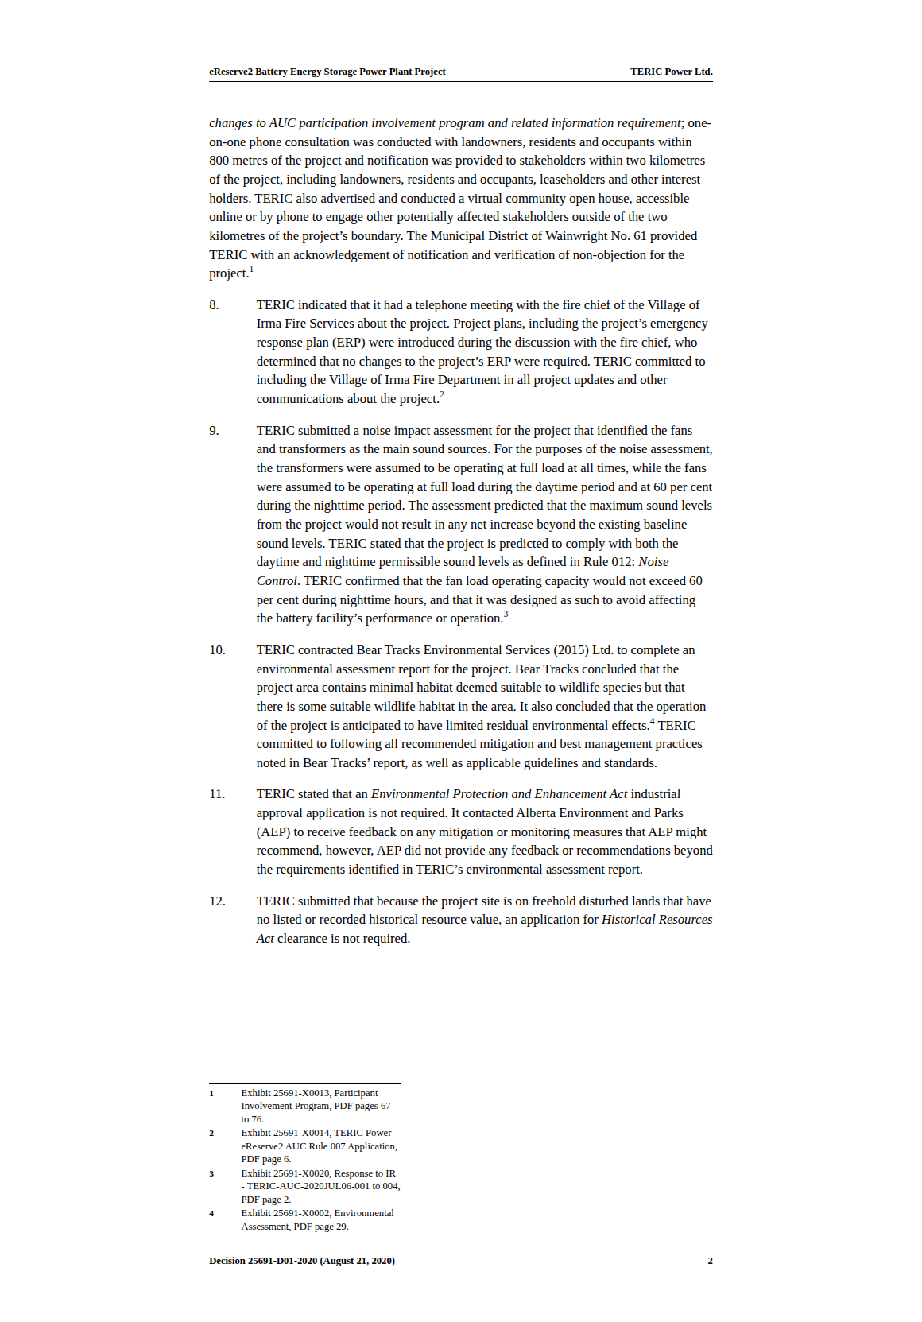eReserve2 Battery Energy Storage Power Plant Project
TERIC Power Ltd.
changes to AUC participation involvement program and related information requirement; one-on-one phone consultation was conducted with landowners, residents and occupants within 800 metres of the project and notification was provided to stakeholders within two kilometres of the project, including landowners, residents and occupants, leaseholders and other interest holders. TERIC also advertised and conducted a virtual community open house, accessible online or by phone to engage other potentially affected stakeholders outside of the two kilometres of the project’s boundary. The Municipal District of Wainwright No. 61 provided TERIC with an acknowledgement of notification and verification of non-objection for the project.1
8.
TERIC indicated that it had a telephone meeting with the fire chief of the Village of Irma Fire Services about the project. Project plans, including the project’s emergency response plan (ERP) were introduced during the discussion with the fire chief, who determined that no changes to the project’s ERP were required. TERIC committed to including the Village of Irma Fire Department in all project updates and other communications about the project.2
9.
TERIC submitted a noise impact assessment for the project that identified the fans and transformers as the main sound sources. For the purposes of the noise assessment, the transformers were assumed to be operating at full load at all times, while the fans were assumed to be operating at full load during the daytime period and at 60 per cent during the nighttime period. The assessment predicted that the maximum sound levels from the project would not result in any net increase beyond the existing baseline sound levels. TERIC stated that the project is predicted to comply with both the daytime and nighttime permissible sound levels as defined in Rule 012: Noise Control. TERIC confirmed that the fan load operating capacity would not exceed 60 per cent during nighttime hours, and that it was designed as such to avoid affecting the battery facility’s performance or operation.3
10.
TERIC contracted Bear Tracks Environmental Services (2015) Ltd. to complete an environmental assessment report for the project. Bear Tracks concluded that the project area contains minimal habitat deemed suitable to wildlife species but that there is some suitable wildlife habitat in the area. It also concluded that the operation of the project is anticipated to have limited residual environmental effects.4 TERIC committed to following all recommended mitigation and best management practices noted in Bear Tracks’ report, as well as applicable guidelines and standards.
11.
TERIC stated that an Environmental Protection and Enhancement Act industrial approval application is not required. It contacted Alberta Environment and Parks (AEP) to receive feedback on any mitigation or monitoring measures that AEP might recommend, however, AEP did not provide any feedback or recommendations beyond the requirements identified in TERIC’s environmental assessment report.
12.
TERIC submitted that because the project site is on freehold disturbed lands that have no listed or recorded historical resource value, an application for Historical Resources Act clearance is not required.
1
Exhibit 25691-X0013, Participant Involvement Program, PDF pages 67 to 76.
2
Exhibit 25691-X0014, TERIC Power eReserve2 AUC Rule 007 Application, PDF page 6.
3
Exhibit 25691-X0020, Response to IR - TERIC-AUC-2020JUL06-001 to 004, PDF page 2.
4
Exhibit 25691-X0002, Environmental Assessment, PDF page 29.
Decision 25691-D01-2020 (August 21, 2020)
2